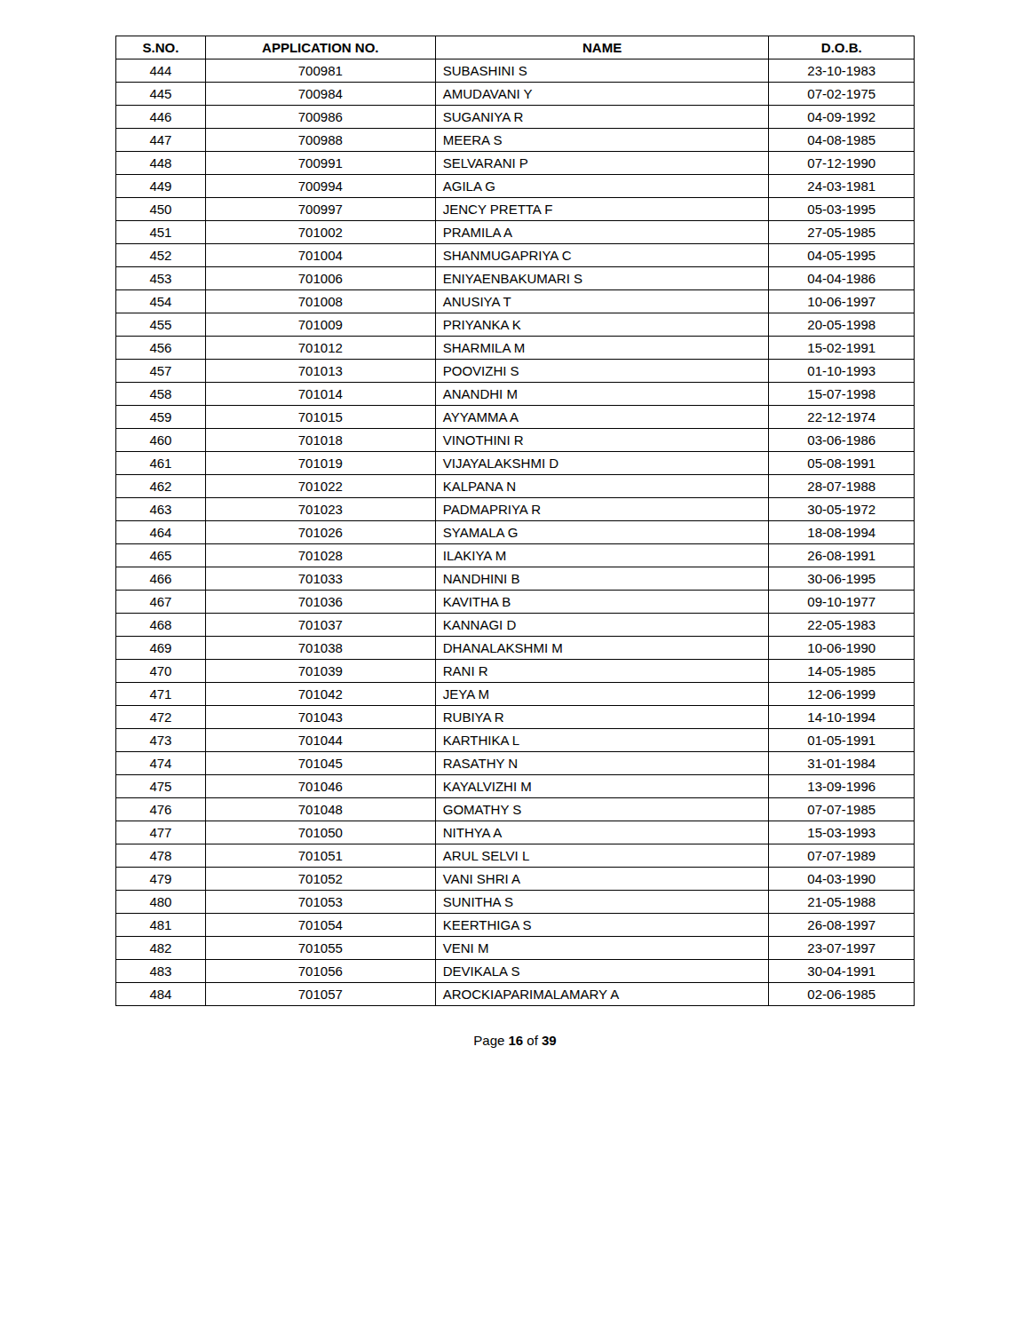| S.NO. | APPLICATION NO. | NAME | D.O.B. |
| --- | --- | --- | --- |
| 444 | 700981 | SUBASHINI S | 23-10-1983 |
| 445 | 700984 | AMUDAVANI Y | 07-02-1975 |
| 446 | 700986 | SUGANIYA R | 04-09-1992 |
| 447 | 700988 | MEERA S | 04-08-1985 |
| 448 | 700991 | SELVARANI P | 07-12-1990 |
| 449 | 700994 | AGILA G | 24-03-1981 |
| 450 | 700997 | JENCY PRETTA F | 05-03-1995 |
| 451 | 701002 | PRAMILA A | 27-05-1985 |
| 452 | 701004 | SHANMUGAPRIYA C | 04-05-1995 |
| 453 | 701006 | ENIYAENBAKUMARI S | 04-04-1986 |
| 454 | 701008 | ANUSIYA T | 10-06-1997 |
| 455 | 701009 | PRIYANKA K | 20-05-1998 |
| 456 | 701012 | SHARMILA M | 15-02-1991 |
| 457 | 701013 | POOVIZHI S | 01-10-1993 |
| 458 | 701014 | ANANDHI M | 15-07-1998 |
| 459 | 701015 | AYYAMMA A | 22-12-1974 |
| 460 | 701018 | VINOTHINI R | 03-06-1986 |
| 461 | 701019 | VIJAYALAKSHMI D | 05-08-1991 |
| 462 | 701022 | KALPANA N | 28-07-1988 |
| 463 | 701023 | PADMAPRIYA R | 30-05-1972 |
| 464 | 701026 | SYAMALA G | 18-08-1994 |
| 465 | 701028 | ILAKIYA M | 26-08-1991 |
| 466 | 701033 | NANDHINI B | 30-06-1995 |
| 467 | 701036 | KAVITHA B | 09-10-1977 |
| 468 | 701037 | KANNAGI D | 22-05-1983 |
| 469 | 701038 | DHANALAKSHMI M | 10-06-1990 |
| 470 | 701039 | RANI R | 14-05-1985 |
| 471 | 701042 | JEYA M | 12-06-1999 |
| 472 | 701043 | RUBIYA R | 14-10-1994 |
| 473 | 701044 | KARTHIKA L | 01-05-1991 |
| 474 | 701045 | RASATHY N | 31-01-1984 |
| 475 | 701046 | KAYALVIZHI M | 13-09-1996 |
| 476 | 701048 | GOMATHY S | 07-07-1985 |
| 477 | 701050 | NITHYA A | 15-03-1993 |
| 478 | 701051 | ARUL SELVI L | 07-07-1989 |
| 479 | 701052 | VANI SHRI A | 04-03-1990 |
| 480 | 701053 | SUNITHA S | 21-05-1988 |
| 481 | 701054 | KEERTHIGA S | 26-08-1997 |
| 482 | 701055 | VENI M | 23-07-1997 |
| 483 | 701056 | DEVIKALA S | 30-04-1991 |
| 484 | 701057 | AROCKIAPARIMALAMARY A | 02-06-1985 |
Page 16 of 39